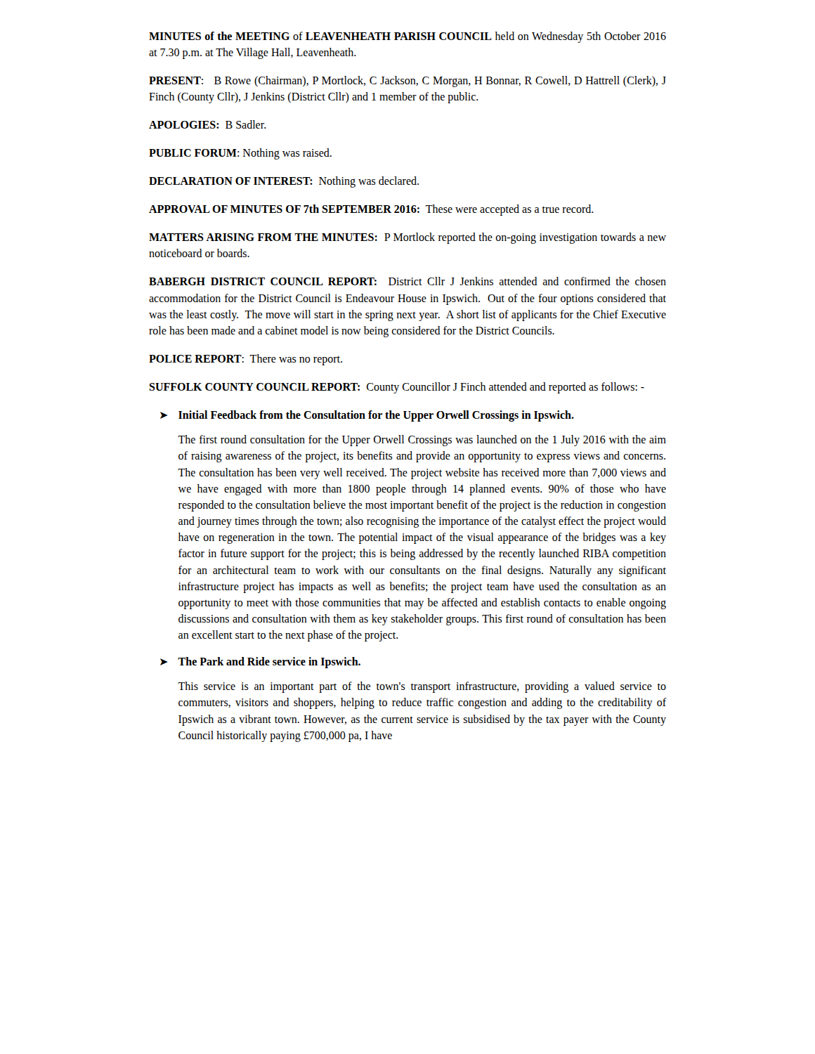MINUTES of the MEETING of LEAVENHEATH PARISH COUNCIL held on Wednesday 5th October 2016 at 7.30 p.m. at The Village Hall, Leavenheath.
PRESENT: B Rowe (Chairman), P Mortlock, C Jackson, C Morgan, H Bonnar, R Cowell, D Hattrell (Clerk), J Finch (County Cllr), J Jenkins (District Cllr) and 1 member of the public.
APOLOGIES: B Sadler.
PUBLIC FORUM: Nothing was raised.
DECLARATION OF INTEREST: Nothing was declared.
APPROVAL OF MINUTES OF 7th SEPTEMBER 2016: These were accepted as a true record.
MATTERS ARISING FROM THE MINUTES: P Mortlock reported the on-going investigation towards a new noticeboard or boards.
BABERGH DISTRICT COUNCIL REPORT: District Cllr J Jenkins attended and confirmed the chosen accommodation for the District Council is Endeavour House in Ipswich. Out of the four options considered that was the least costly. The move will start in the spring next year. A short list of applicants for the Chief Executive role has been made and a cabinet model is now being considered for the District Councils.
POLICE REPORT: There was no report.
SUFFOLK COUNTY COUNCIL REPORT: County Councillor J Finch attended and reported as follows: -
Initial Feedback from the Consultation for the Upper Orwell Crossings in Ipswich.
The first round consultation for the Upper Orwell Crossings was launched on the 1 July 2016 with the aim of raising awareness of the project, its benefits and provide an opportunity to express views and concerns. The consultation has been very well received. The project website has received more than 7,000 views and we have engaged with more than 1800 people through 14 planned events. 90% of those who have responded to the consultation believe the most important benefit of the project is the reduction in congestion and journey times through the town; also recognising the importance of the catalyst effect the project would have on regeneration in the town. The potential impact of the visual appearance of the bridges was a key factor in future support for the project; this is being addressed by the recently launched RIBA competition for an architectural team to work with our consultants on the final designs. Naturally any significant infrastructure project has impacts as well as benefits; the project team have used the consultation as an opportunity to meet with those communities that may be affected and establish contacts to enable ongoing discussions and consultation with them as key stakeholder groups. This first round of consultation has been an excellent start to the next phase of the project.
The Park and Ride service in Ipswich.
This service is an important part of the town's transport infrastructure, providing a valued service to commuters, visitors and shoppers, helping to reduce traffic congestion and adding to the creditability of Ipswich as a vibrant town. However, as the current service is subsidised by the tax payer with the County Council historically paying £700,000 pa, I have